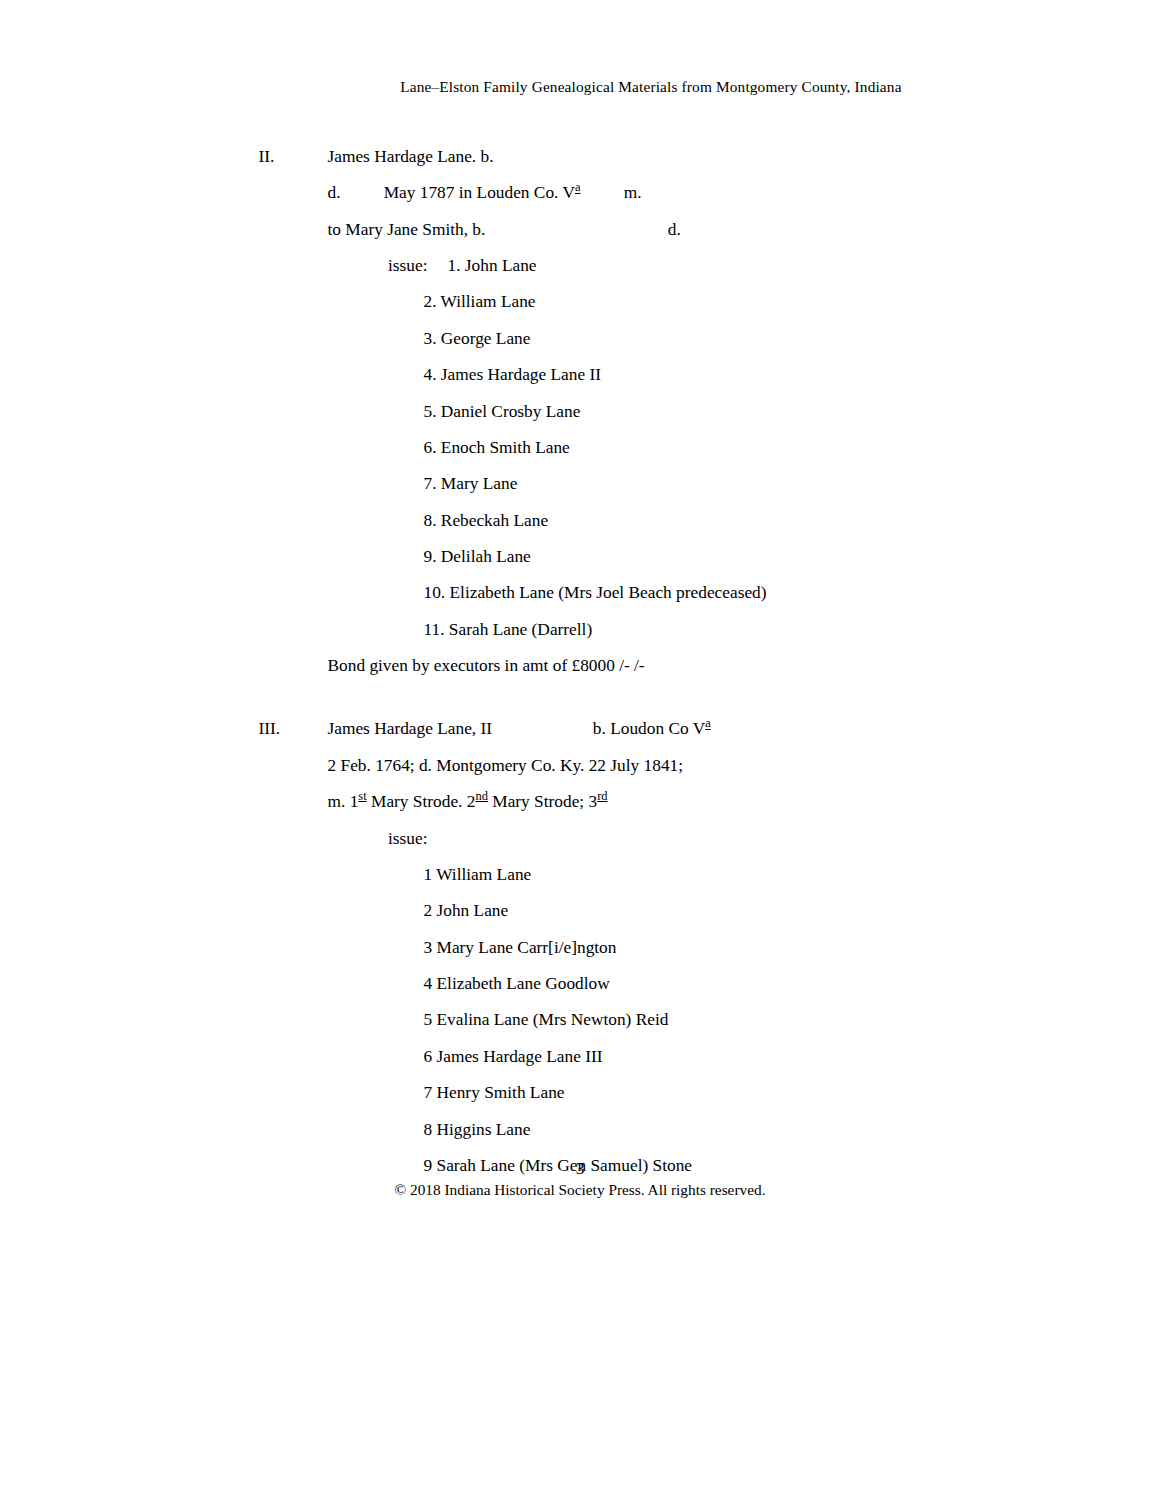Lane–Elston Family Genealogical Materials from Montgomery County, Indiana
II. James Hardage Lane. b.
d. May 1787 in Louden Co. Va m.
to Mary Jane Smith, b. d.
issue: 1. John Lane
2. William Lane
3. George Lane
4. James Hardage Lane II
5. Daniel Crosby Lane
6. Enoch Smith Lane
7. Mary Lane
8. Rebeckah Lane
9. Delilah Lane
10. Elizabeth Lane (Mrs Joel Beach predeceased)
11. Sarah Lane (Darrell)
Bond given by executors in amt of £8000 /- /-
III. James Hardage Lane, II b. Loudon Co Va
2 Feb. 1764; d. Montgomery Co. Ky. 22 July 1841;
m. 1st Mary Strode. 2nd Mary Strode; 3rd
issue:
1 William Lane
2 John Lane
3 Mary Lane Carr[i/e]ngton
4 Elizabeth Lane Goodlow
5 Evalina Lane (Mrs Newton) Reid
6 James Hardage Lane III
7 Henry Smith Lane
8 Higgins Lane
9 Sarah Lane (Mrs Gen Samuel) Stone
3
© 2018 Indiana Historical Society Press. All rights reserved.